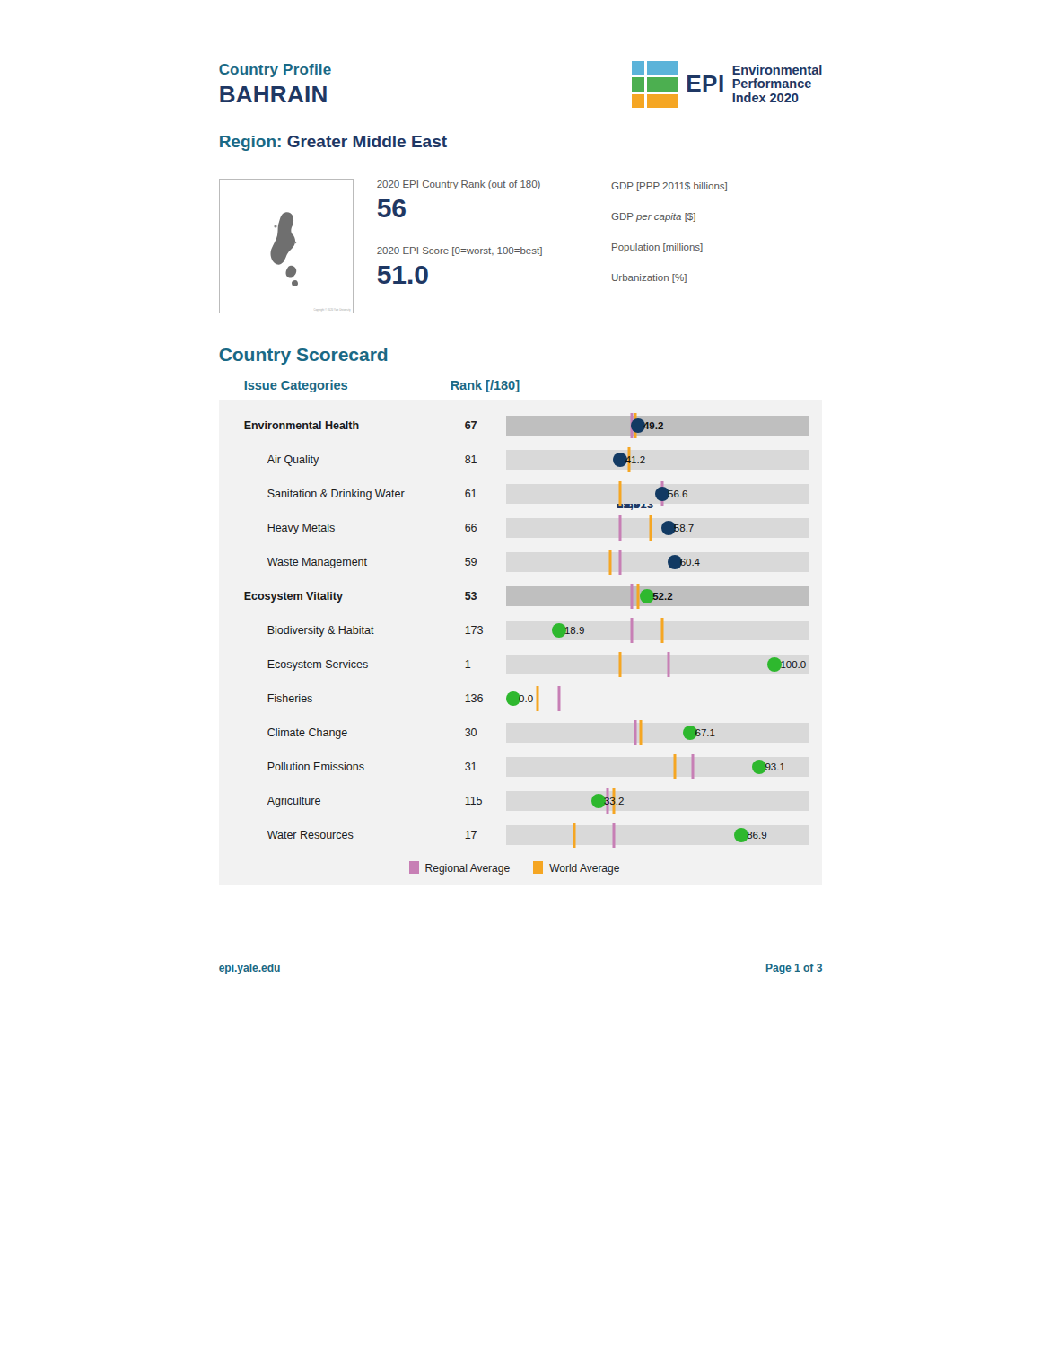Country Profile
BAHRAIN
EPI
Environmental Performance Index 2020
Region: Greater Middle East
Copyright © 2020 Yale University
2020 EPI Country Rank (out of 180)
56
2020 EPI Score [0=worst, 100=best]
51.0
GDP [PPP 2011$ billions]
65.9
GDP per capita [$]
41,973
Population [millions]
1.6
Urbanization [%]
89.51
Country Scorecard
Issue Categories
Rank [/180]
Environmental Health
67
49.2
Air Quality
81
41.2
Sanitation & Drinking Water
61
56.6
Heavy Metals
66
58.7
Waste Management
59
60.4
Ecosystem Vitality
53
52.2
Biodiversity & Habitat
173
18.9
Ecosystem Services
1
100.0
Fisheries
136
0.0
Climate Change
30
67.1
Pollution Emissions
31
93.1
Agriculture
115
33.2
Water Resources
17
86.9
Regional Average World Average
epi.yale.edu
Page 1 of 3